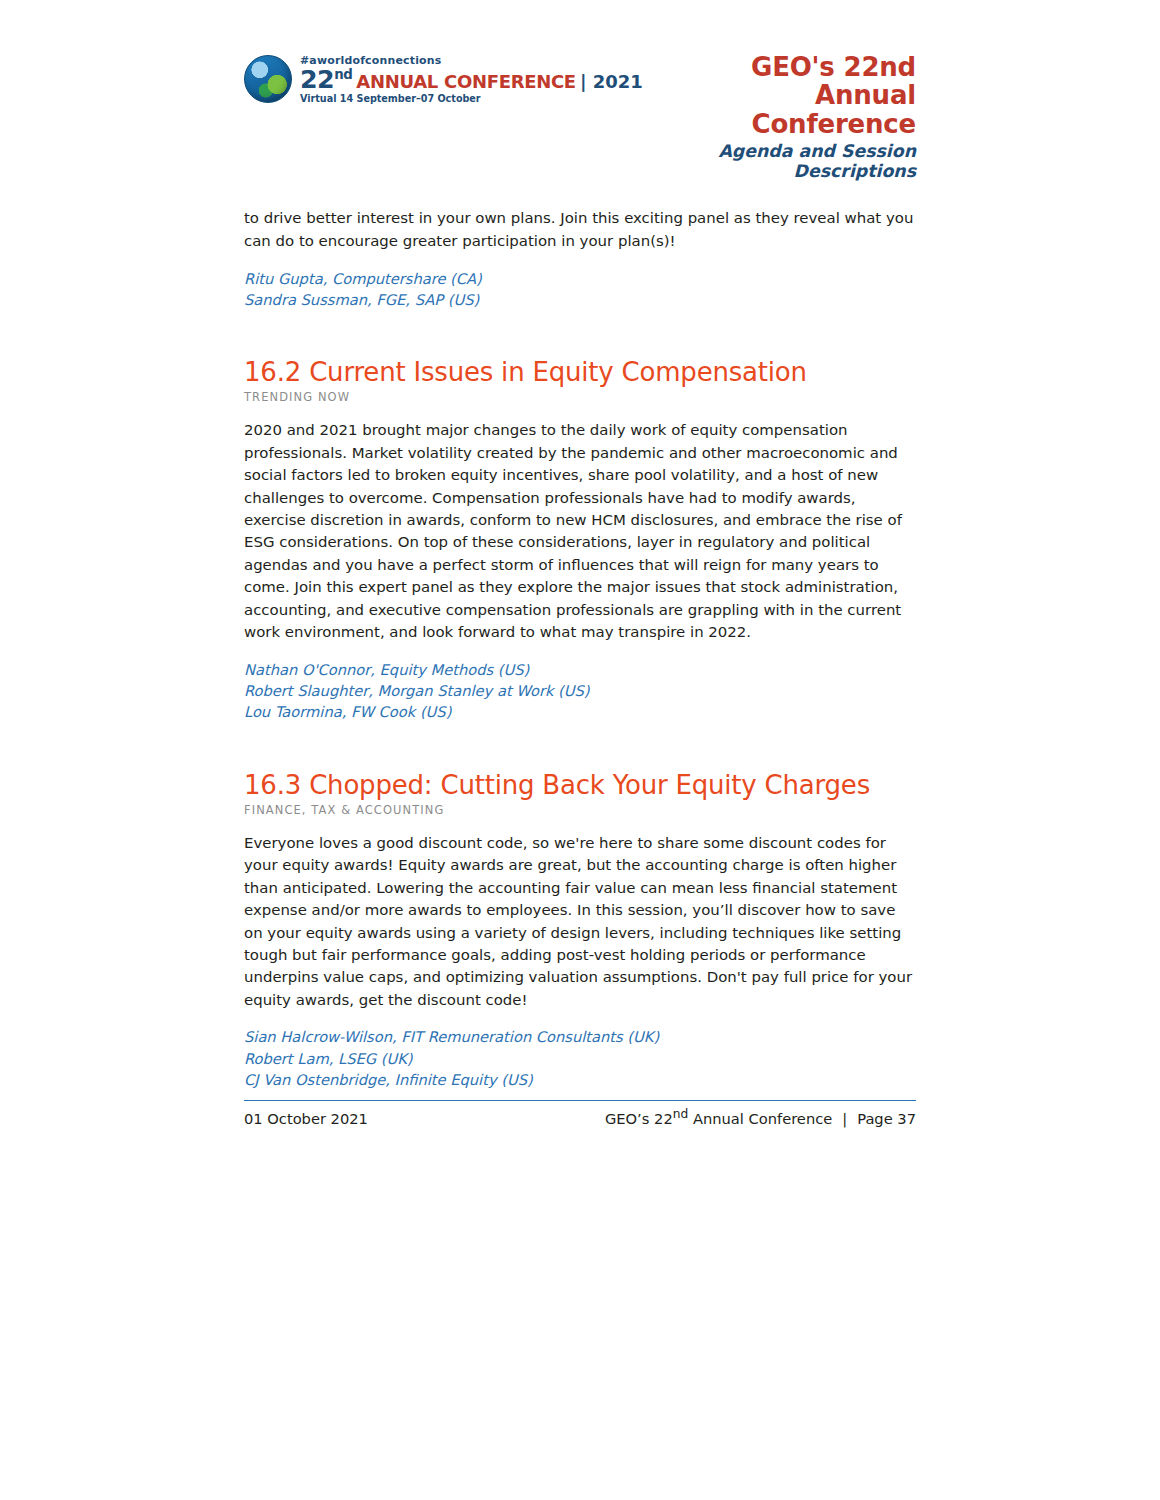#aworldofconnections
22nd ANNUAL CONFERENCE | 2021
Virtual 14 September–07 October
GEO's 22nd Annual Conference
Agenda and Session Descriptions
to drive better interest in your own plans. Join this exciting panel as they reveal what you can do to encourage greater participation in your plan(s)!
Ritu Gupta, Computershare (CA) Sandra Sussman, FGE, SAP (US)
16.2 Current Issues in Equity Compensation
Trending Now
2020 and 2021 brought major changes to the daily work of equity compensation professionals. Market volatility created by the pandemic and other macroeconomic and social factors led to broken equity incentives, share pool volatility, and a host of new challenges to overcome. Compensation professionals have had to modify awards, exercise discretion in awards, conform to new HCM disclosures, and embrace the rise of ESG considerations. On top of these considerations, layer in regulatory and political agendas and you have a perfect storm of influences that will reign for many years to come. Join this expert panel as they explore the major issues that stock administration, accounting, and executive compensation professionals are grappling with in the current work environment, and look forward to what may transpire in 2022.
Nathan O'Connor, Equity Methods (US) Robert Slaughter, Morgan Stanley at Work (US) Lou Taormina, FW Cook (US)
16.3 Chopped: Cutting Back Your Equity Charges
Finance, Tax & Accounting
Everyone loves a good discount code, so we're here to share some discount codes for your equity awards! Equity awards are great, but the accounting charge is often higher than anticipated. Lowering the accounting fair value can mean less financial statement expense and/or more awards to employees. In this session, you’ll discover how to save on your equity awards using a variety of design levers, including techniques like setting tough but fair performance goals, adding post-vest holding periods or performance underpins value caps, and optimizing valuation assumptions. Don't pay full price for your equity awards, get the discount code!
Sian Halcrow-Wilson, FIT Remuneration Consultants (UK) Robert Lam, LSEG (UK) CJ Van Ostenbridge, Infinite Equity (US)
01 October 2021
GEO’s 22nd Annual Conference|Page 37